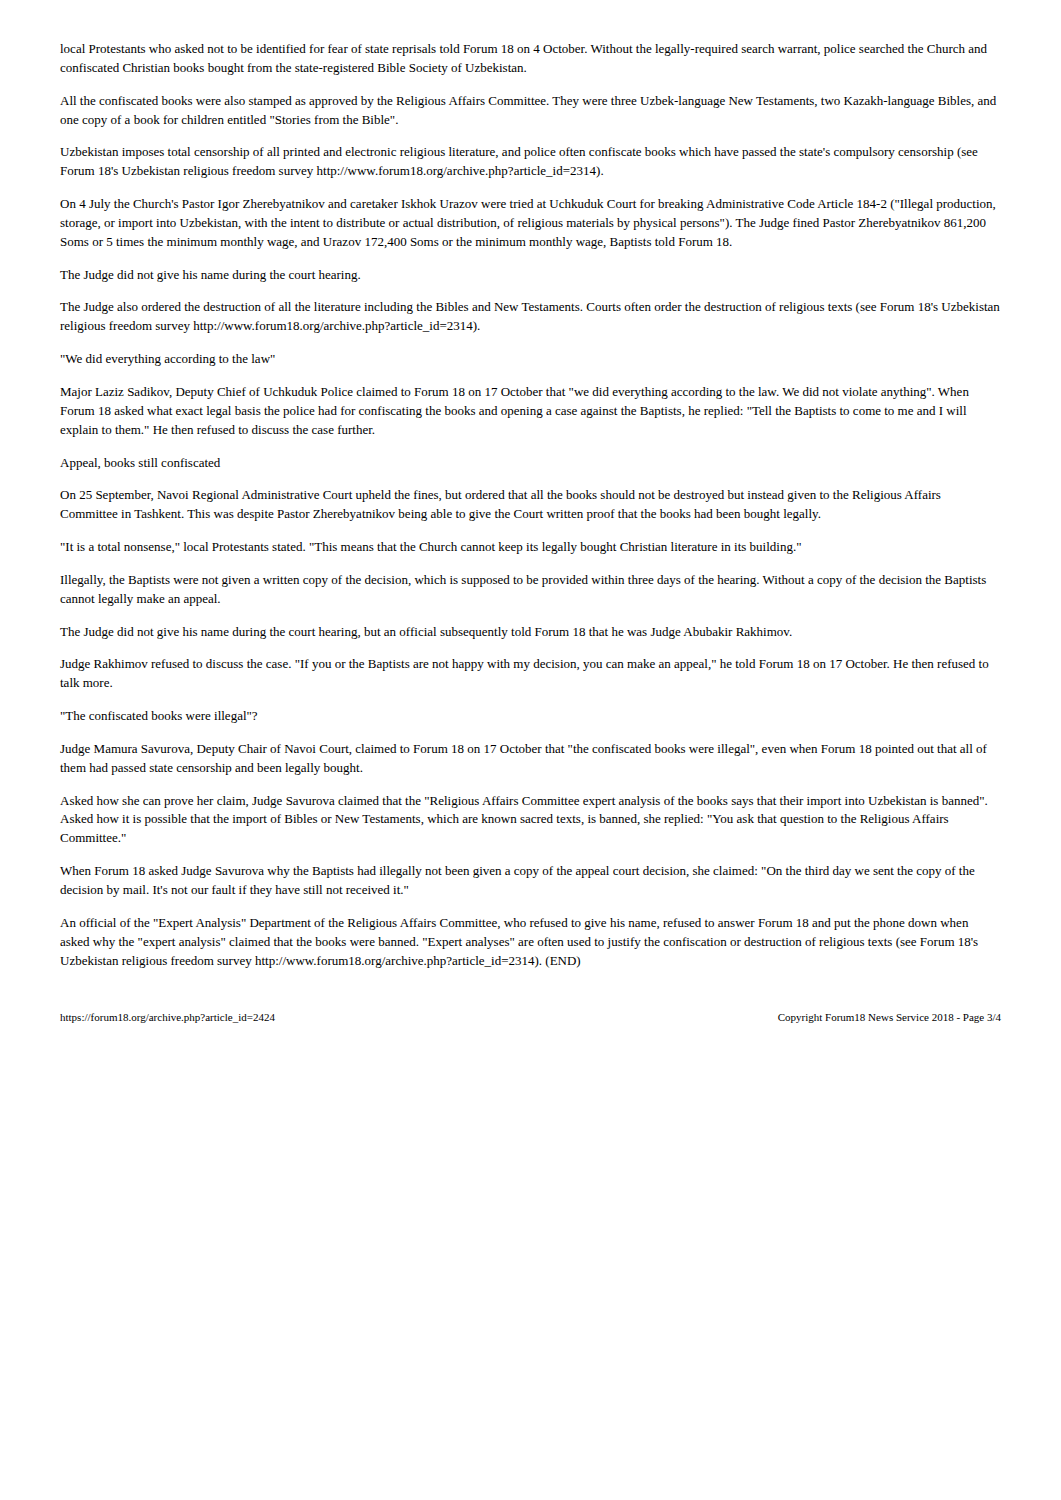local Protestants who asked not to be identified for fear of state reprisals told Forum 18 on 4 October. Without the legally-required search warrant, police searched the Church and confiscated Christian books bought from the state-registered Bible Society of Uzbekistan.
All the confiscated books were also stamped as approved by the Religious Affairs Committee. They were three Uzbek-language New Testaments, two Kazakh-language Bibles, and one copy of a book for children entitled "Stories from the Bible".
Uzbekistan imposes total censorship of all printed and electronic religious literature, and police often confiscate books which have passed the state's compulsory censorship (see Forum 18's Uzbekistan religious freedom survey http://www.forum18.org/archive.php?article_id=2314).
On 4 July the Church's Pastor Igor Zherebyatnikov and caretaker Iskhok Urazov were tried at Uchkuduk Court for breaking Administrative Code Article 184-2 ("Illegal production, storage, or import into Uzbekistan, with the intent to distribute or actual distribution, of religious materials by physical persons"). The Judge fined Pastor Zherebyatnikov 861,200 Soms or 5 times the minimum monthly wage, and Urazov 172,400 Soms or the minimum monthly wage, Baptists told Forum 18.
The Judge did not give his name during the court hearing.
The Judge also ordered the destruction of all the literature including the Bibles and New Testaments. Courts often order the destruction of religious texts (see Forum 18's Uzbekistan religious freedom survey http://www.forum18.org/archive.php?article_id=2314).
"We did everything according to the law"
Major Laziz Sadikov, Deputy Chief of Uchkuduk Police claimed to Forum 18 on 17 October that "we did everything according to the law. We did not violate anything". When Forum 18 asked what exact legal basis the police had for confiscating the books and opening a case against the Baptists, he replied: "Tell the Baptists to come to me and I will explain to them." He then refused to discuss the case further.
Appeal, books still confiscated
On 25 September, Navoi Regional Administrative Court upheld the fines, but ordered that all the books should not be destroyed but instead given to the Religious Affairs Committee in Tashkent. This was despite Pastor Zherebyatnikov being able to give the Court written proof that the books had been bought legally.
"It is a total nonsense," local Protestants stated. "This means that the Church cannot keep its legally bought Christian literature in its building."
Illegally, the Baptists were not given a written copy of the decision, which is supposed to be provided within three days of the hearing. Without a copy of the decision the Baptists cannot legally make an appeal.
The Judge did not give his name during the court hearing, but an official subsequently told Forum 18 that he was Judge Abubakir Rakhimov.
Judge Rakhimov refused to discuss the case. "If you or the Baptists are not happy with my decision, you can make an appeal," he told Forum 18 on 17 October. He then refused to talk more.
"The confiscated books were illegal"?
Judge Mamura Savurova, Deputy Chair of Navoi Court, claimed to Forum 18 on 17 October that "the confiscated books were illegal", even when Forum 18 pointed out that all of them had passed state censorship and been legally bought.
Asked how she can prove her claim, Judge Savurova claimed that the "Religious Affairs Committee expert analysis of the books says that their import into Uzbekistan is banned". Asked how it is possible that the import of Bibles or New Testaments, which are known sacred texts, is banned, she replied: "You ask that question to the Religious Affairs Committee."
When Forum 18 asked Judge Savurova why the Baptists had illegally not been given a copy of the appeal court decision, she claimed: "On the third day we sent the copy of the decision by mail. It's not our fault if they have still not received it."
An official of the "Expert Analysis" Department of the Religious Affairs Committee, who refused to give his name, refused to answer Forum 18 and put the phone down when asked why the "expert analysis" claimed that the books were banned. "Expert analyses" are often used to justify the confiscation or destruction of religious texts (see Forum 18's Uzbekistan religious freedom survey http://www.forum18.org/archive.php?article_id=2314). (END)
https://forum18.org/archive.php?article_id=2424
Copyright Forum18 News Service 2018 - Page 3/4